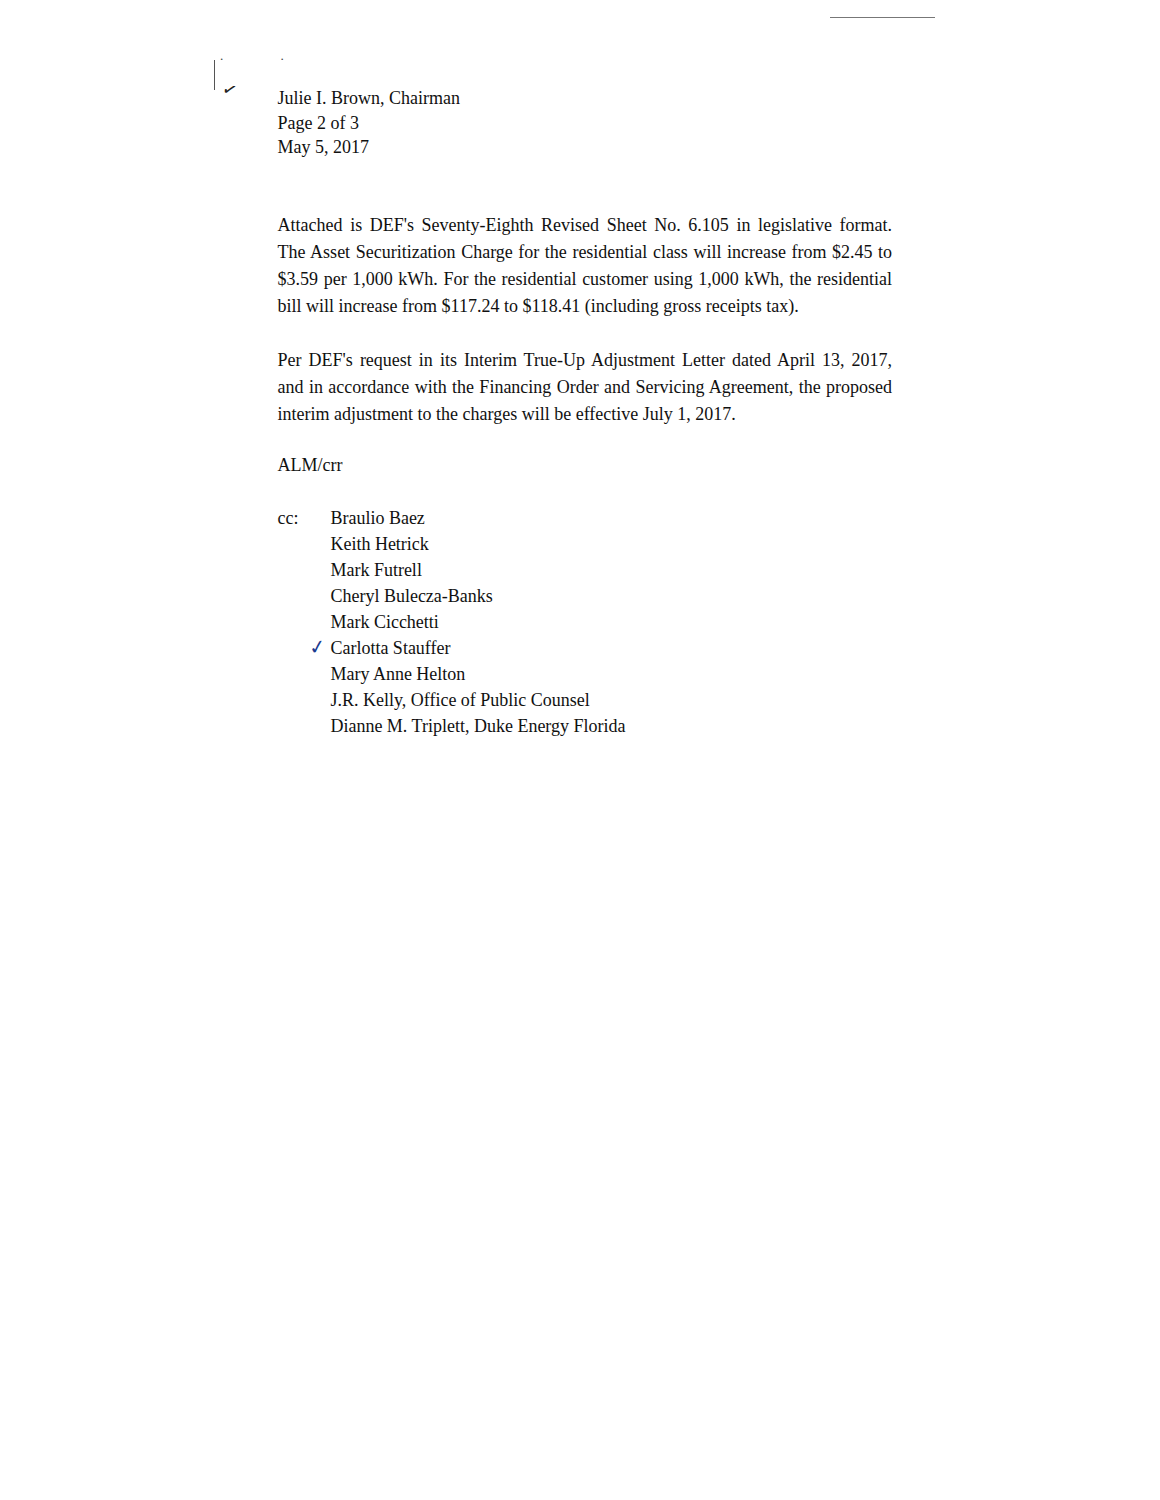. .
✓
Julie I. Brown, Chairman
Page 2 of 3
May 5, 2017
Attached is DEF's Seventy-Eighth Revised Sheet No. 6.105 in legislative format. The Asset Securitization Charge for the residential class will increase from $2.45 to $3.59 per 1,000 kWh. For the residential customer using 1,000 kWh, the residential bill will increase from $117.24 to $118.41 (including gross receipts tax).
Per DEF's request in its Interim True-Up Adjustment Letter dated April 13, 2017, and in accordance with the Financing Order and Servicing Agreement, the proposed interim adjustment to the charges will be effective July 1, 2017.
ALM/crr
cc:
Braulio Baez
Keith Hetrick
Mark Futrell
Cheryl Bulecza-Banks
Mark Cicchetti
✓Carlotta Stauffer
Mary Anne Helton
J.R. Kelly, Office of Public Counsel
Dianne M. Triplett, Duke Energy Florida